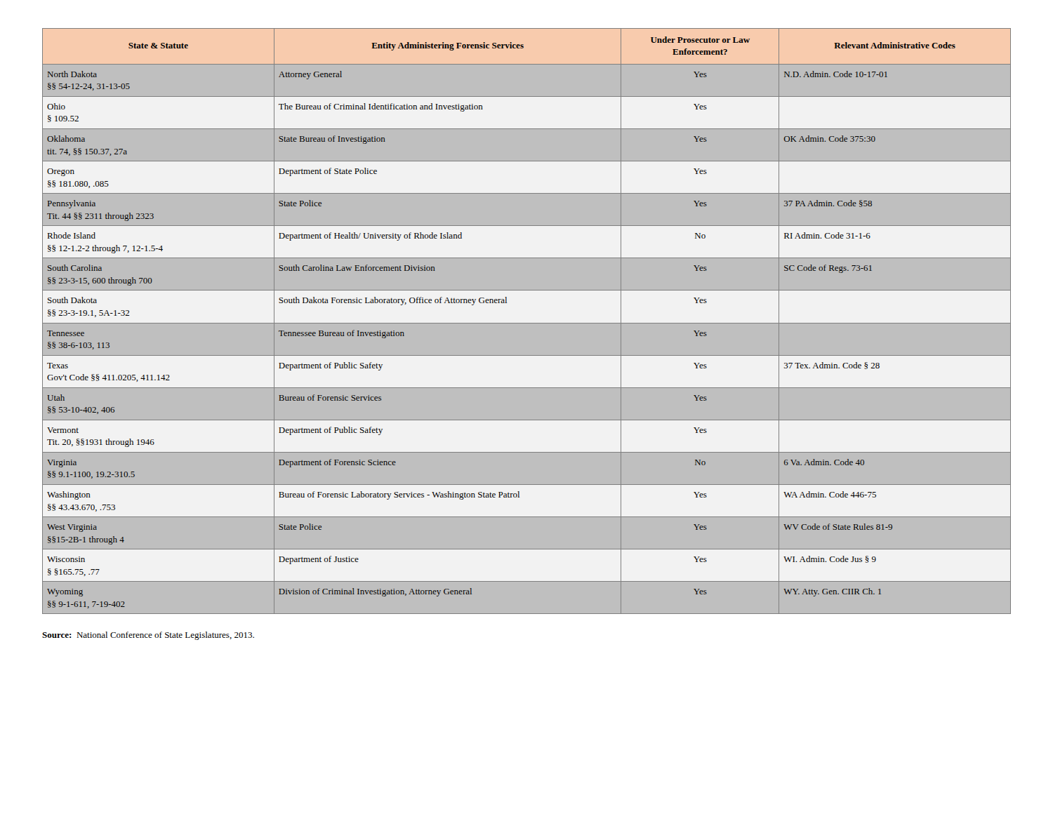| State & Statute | Entity Administering Forensic Services | Under Prosecutor or Law Enforcement? | Relevant Administrative Codes |
| --- | --- | --- | --- |
| North Dakota §§ 54-12-24, 31-13-05 | Attorney General | Yes | N.D. Admin. Code 10-17-01 |
| Ohio § 109.52 | The Bureau of Criminal Identification and Investigation | Yes | |
| Oklahoma tit. 74, §§ 150.37, 27a | State Bureau of Investigation | Yes | OK Admin. Code 375:30 |
| Oregon §§ 181.080, .085 | Department of State Police | Yes | |
| Pennsylvania Tit. 44 §§ 2311 through 2323 | State Police | Yes | 37 PA Admin. Code §58 |
| Rhode Island §§ 12-1.2-2 through 7, 12-1.5-4 | Department of Health/ University of Rhode Island | No | RI Admin. Code 31-1-6 |
| South Carolina §§ 23-3-15, 600 through 700 | South Carolina Law Enforcement Division | Yes | SC Code of Regs. 73-61 |
| South Dakota §§ 23-3-19.1, 5A-1-32 | South Dakota Forensic Laboratory, Office of Attorney General | Yes | |
| Tennessee §§ 38-6-103, 113 | Tennessee Bureau of Investigation | Yes | |
| Texas Gov't Code §§ 411.0205, 411.142 | Department of Public Safety | Yes | 37 Tex. Admin. Code § 28 |
| Utah §§ 53-10-402, 406 | Bureau of Forensic Services | Yes | |
| Vermont Tit. 20, §§1931 through 1946 | Department of Public Safety | Yes | |
| Virginia §§ 9.1-1100, 19.2-310.5 | Department of Forensic Science | No | 6 Va. Admin. Code 40 |
| Washington §§ 43.43.670, .753 | Bureau of Forensic Laboratory Services - Washington State Patrol | Yes | WA Admin. Code 446-75 |
| West Virginia §§15-2B-1 through 4 | State Police | Yes | WV Code of State Rules 81-9 |
| Wisconsin § §165.75, .77 | Department of Justice | Yes | WI. Admin. Code Jus § 9 |
| Wyoming §§ 9-1-611, 7-19-402 | Division of Criminal Investigation, Attorney General | Yes | WY. Atty. Gen. CIIR Ch. 1 |
Source: National Conference of State Legislatures, 2013.